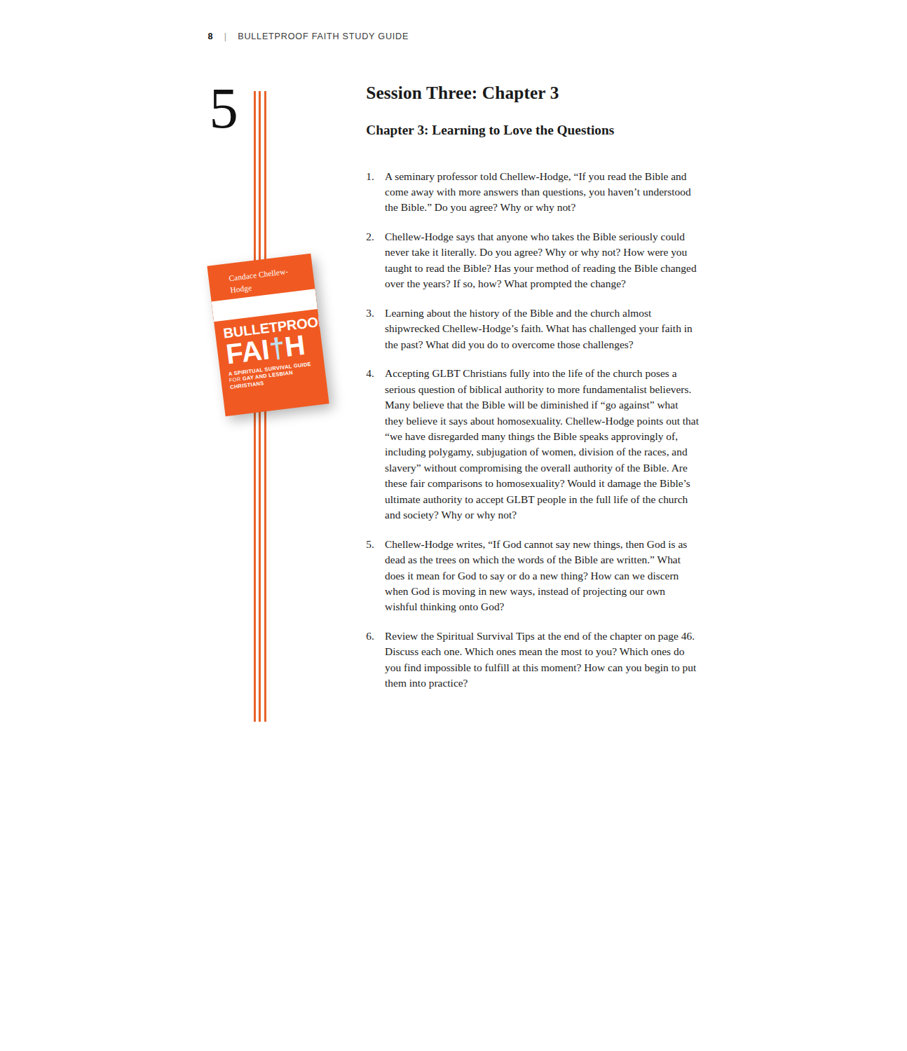8|BULLETPROOF FAITH STUDY GUIDE
5
Candace Chellew-Hodge
Bulletproof
FAI†H
A SPIRITUAL SURVIVAL GUIDE
FOR GAY AND LESBIAN CHRISTIANS
Session Three: Chapter 3
Chapter 3: Learning to Love the Questions
1.
A seminary professor told Chellew-Hodge, “If you read the Bible and come away with more answers than questions, you haven’t understood the Bible.” Do you agree? Why or why not?
2.
Chellew-Hodge says that anyone who takes the Bible seriously could never take it literally. Do you agree? Why or why not? How were you taught to read the Bible? Has your method of reading the Bible changed over the years? If so, how? What prompted the change?
3.
Learning about the history of the Bible and the church almost shipwrecked Chellew-Hodge’s faith. What has challenged your faith in the past? What did you do to overcome those challenges?
4.
Accepting GLBT Christians fully into the life of the church poses a serious question of biblical authority to more fundamentalist believers. Many believe that the Bible will be diminished if “go against” what they believe it says about homosexuality. Chellew-Hodge points out that “we have disregarded many things the Bible speaks approvingly of, including polygamy, subjugation of women, division of the races, and slavery” without compromising the overall authority of the Bible. Are these fair comparisons to homosexuality? Would it damage the Bible’s ultimate authority to accept GLBT people in the full life of the church and society? Why or why not?
5.
Chellew-Hodge writes, “If God cannot say new things, then God is as dead as the trees on which the words of the Bible are written.” What does it mean for God to say or do a new thing? How can we discern when God is moving in new ways, instead of projecting our own wishful thinking onto God?
6.
Review the Spiritual Survival Tips at the end of the chapter on page 46. Discuss each one. Which ones mean the most to you? Which ones do you find impossible to fulfill at this moment? How can you begin to put them into practice?